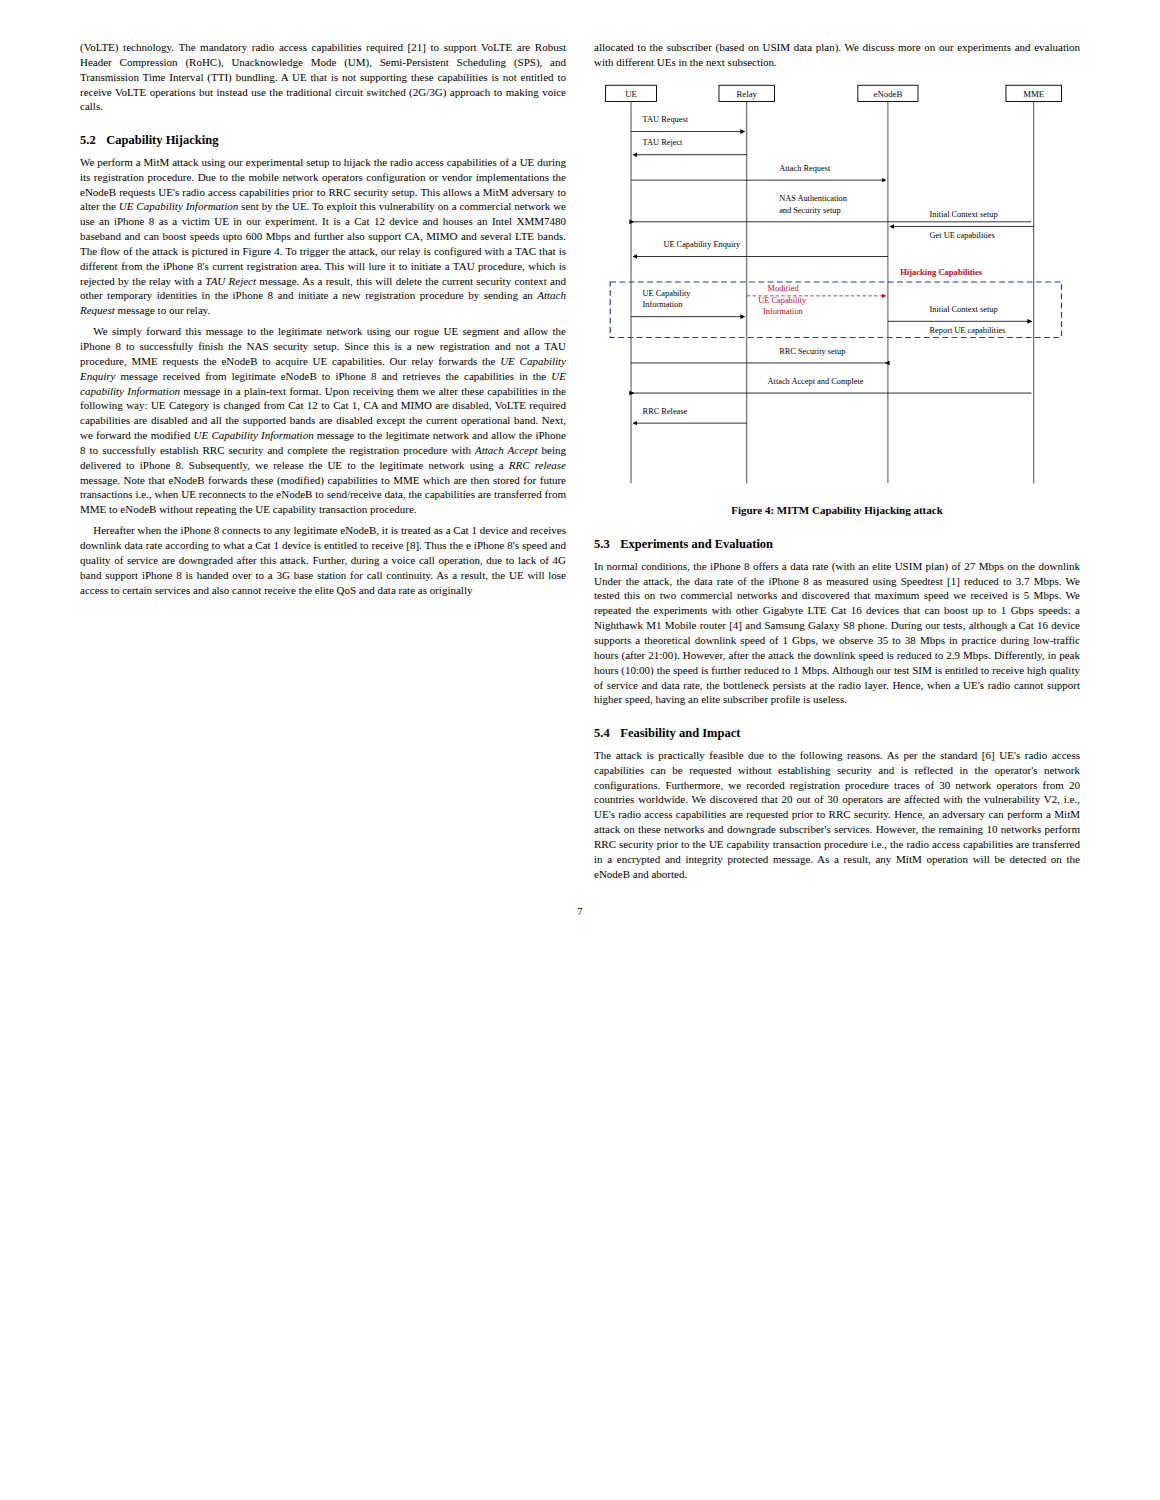(VoLTE) technology. The mandatory radio access capabilities required [21] to support VoLTE are Robust Header Compression (RoHC), Unacknowledge Mode (UM), Semi-Persistent Scheduling (SPS), and Transmission Time Interval (TTI) bundling. A UE that is not supporting these capabilities is not entitled to receive VoLTE operations but instead use the traditional circuit switched (2G/3G) approach to making voice calls.
5.2 Capability Hijacking
We perform a MitM attack using our experimental setup to hijack the radio access capabilities of a UE during its registration procedure. Due to the mobile network operators configuration or vendor implementations the eNodeB requests UE's radio access capabilities prior to RRC security setup. This allows a MitM adversary to alter the UE Capability Information sent by the UE. To exploit this vulnerability on a commercial network we use an iPhone 8 as a victim UE in our experiment. It is a Cat 12 device and houses an Intel XMM7480 baseband and can boost speeds upto 600 Mbps and further also support CA, MIMO and several LTE bands. The flow of the attack is pictured in Figure 4. To trigger the attack, our relay is configured with a TAC that is different from the iPhone 8's current registration area. This will lure it to initiate a TAU procedure, which is rejected by the relay with a TAU Reject message. As a result, this will delete the current security context and other temporary identities in the iPhone 8 and initiate a new registration procedure by sending an Attach Request message to our relay.
We simply forward this message to the legitimate network using our rogue UE segment and allow the iPhone 8 to successfully finish the NAS security setup. Since this is a new registration and not a TAU procedure, MME requests the eNodeB to acquire UE capabilities. Our relay forwards the UE Capability Enquiry message received from legitimate eNodeB to iPhone 8 and retrieves the capabilities in the UE capability Information message in a plain-text format. Upon receiving them we alter these capabilities in the following way: UE Category is changed from Cat 12 to Cat 1, CA and MIMO are disabled, VoLTE required capabilities are disabled and all the supported bands are disabled except the current operational band. Next, we forward the modified UE Capability Information message to the legitimate network and allow the iPhone 8 to successfully establish RRC security and complete the registration procedure with Attach Accept being delivered to iPhone 8. Subsequently, we release the UE to the legitimate network using a RRC release message. Note that eNodeB forwards these (modified) capabilities to MME which are then stored for future transactions i.e., when UE reconnects to the eNodeB to send/receive data, the capabilities are transferred from MME to eNodeB without repeating the UE capability transaction procedure.
Hereafter when the iPhone 8 connects to any legitimate eNodeB, it is treated as a Cat 1 device and receives downlink data rate according to what a Cat 1 device is entitled to receive [8]. Thus the e iPhone 8's speed and quality of service are downgraded after this attack. Further, during a voice call operation, due to lack of 4G band support iPhone 8 is handed over to a 3G base station for call continuity. As a result, the UE will lose access to certain services and also cannot receive the elite QoS and data rate as originally
allocated to the subscriber (based on USIM data plan). We discuss more on our experiments and evaluation with different UEs in the next subsection.
UE Relay eNodeB MME TAU Request TAU Reject Attach Request NAS Authentication and Security setup Initial Context setup Get UE capabilities UE Capability Enquiry Hijacking Capabilities UE Capability Information Modified UE Capability Information Initial Context setup Report UE capabilities RRC Security setup Attach Accept and Complete RRC Release
Figure 4: MITM Capability Hijacking attack
5.3 Experiments and Evaluation
In normal conditions, the iPhone 8 offers a data rate (with an elite USIM plan) of 27 Mbps on the downlink Under the attack, the data rate of the iPhone 8 as measured using Speedtest [1] reduced to 3.7 Mbps. We tested this on two commercial networks and discovered that maximum speed we received is 5 Mbps. We repeated the experiments with other Gigabyte LTE Cat 16 devices that can boost up to 1 Gbps speeds: a Nighthawk M1 Mobile router [4] and Samsung Galaxy S8 phone. During our tests, although a Cat 16 device supports a theoretical downlink speed of 1 Gbps, we observe 35 to 38 Mbps in practice during low-traffic hours (after 21:00). However, after the attack the downlink speed is reduced to 2.9 Mbps. Differently, in peak hours (10:00) the speed is further reduced to 1 Mbps. Although our test SIM is entitled to receive high quality of service and data rate, the bottleneck persists at the radio layer. Hence, when a UE's radio cannot support higher speed, having an elite subscriber profile is useless.
5.4 Feasibility and Impact
The attack is practically feasible due to the following reasons. As per the standard [6] UE's radio access capabilities can be requested without establishing security and is reflected in the operator's network configurations. Furthermore, we recorded registration procedure traces of 30 network operators from 20 countries worldwide. We discovered that 20 out of 30 operators are affected with the vulnerability V2, i.e., UE's radio access capabilities are requested prior to RRC security. Hence, an adversary can perform a MitM attack on these networks and downgrade subscriber's services. However, the remaining 10 networks perform RRC security prior to the UE capability transaction procedure i.e., the radio access capabilities are transferred in a encrypted and integrity protected message. As a result, any MitM operation will be detected on the eNodeB and aborted.
7